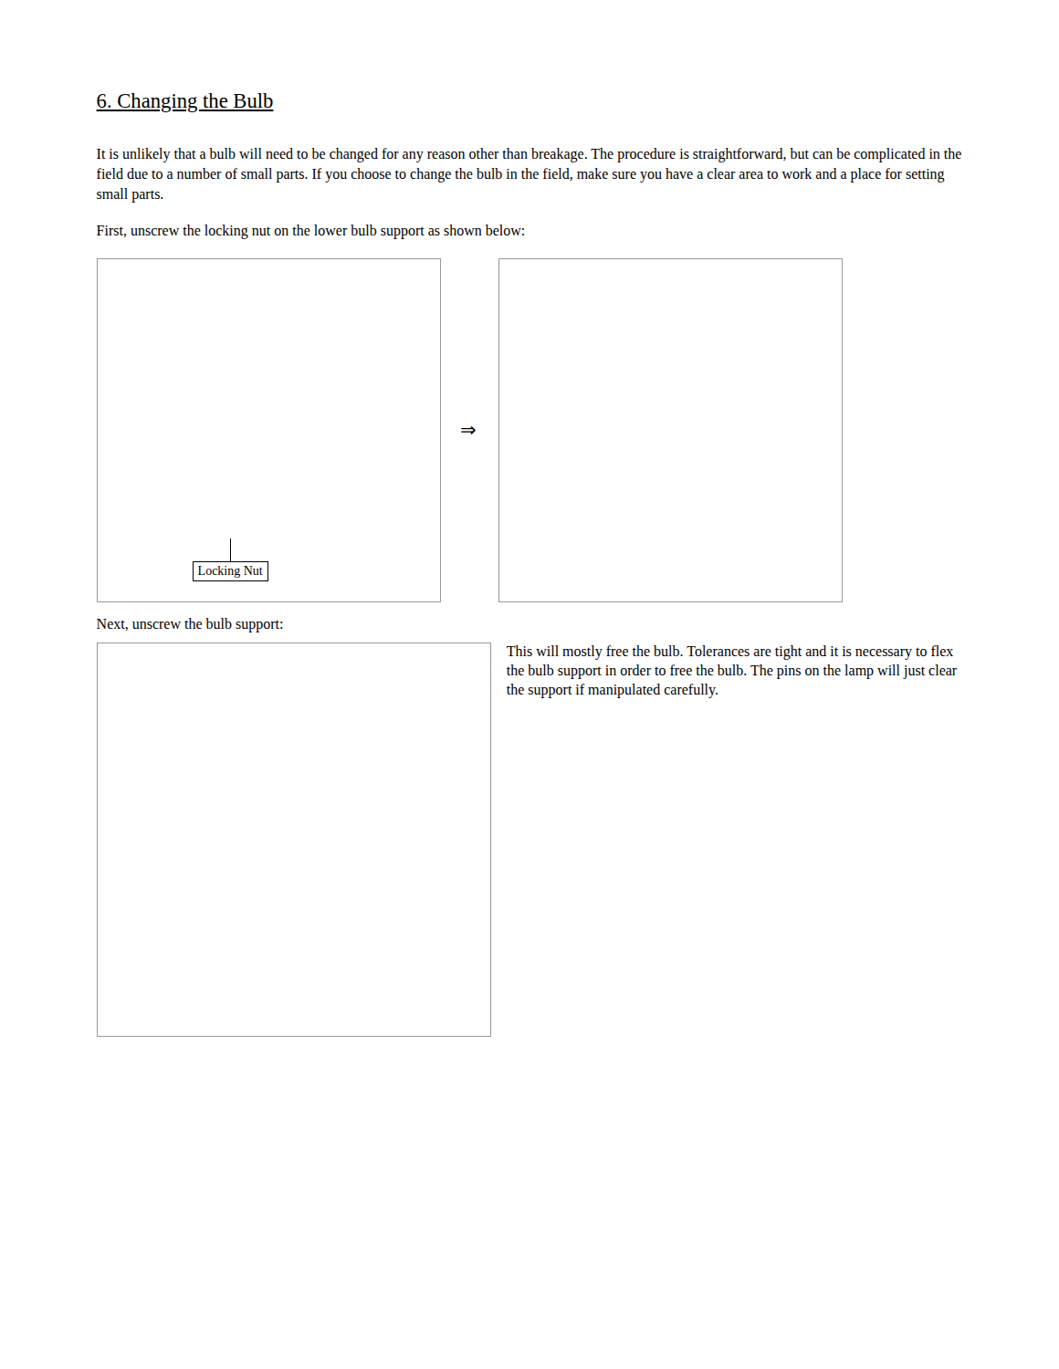6. Changing the Bulb
It is unlikely that a bulb will need to be changed for any reason other than breakage. The procedure is straightforward, but can be complicated in the field due to a number of small parts. If you choose to change the bulb in the field, make sure you have a clear area to work and a place for setting small parts.
First, unscrew the locking nut on the lower bulb support as shown below:
Locking Nut
⇒
Next, unscrew the bulb support:
This will mostly free the bulb. Tolerances are tight and it is necessary to flex the bulb support in order to free the bulb. The pins on the lamp will just clear the support if manipulated carefully.